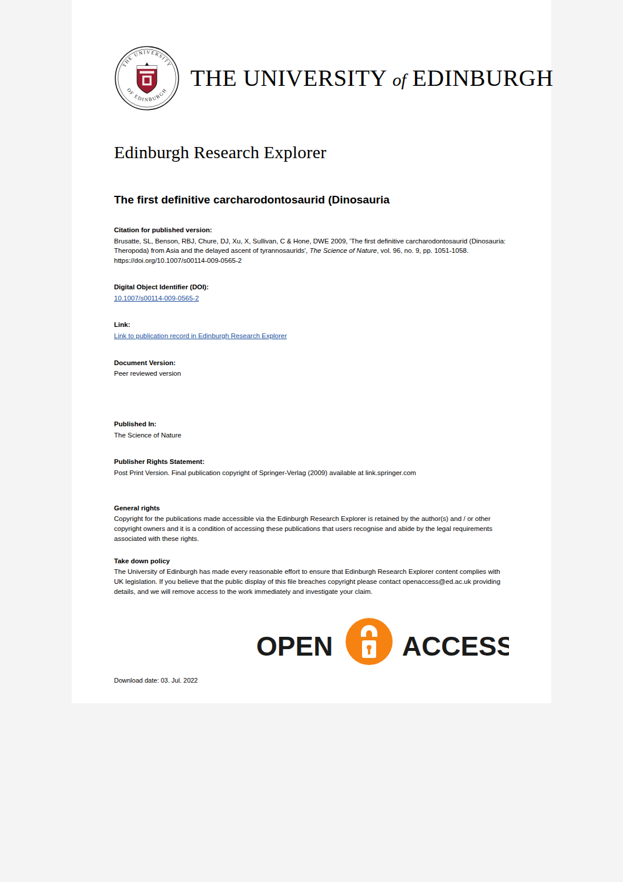THE UNIVERSITY OF EDINBURGH
THE UNIVERSITY of EDINBURGH
Edinburgh Research Explorer
The first definitive carcharodontosaurid (Dinosauria
Citation for published version:
Brusatte, SL, Benson, RBJ, Chure, DJ, Xu, X, Sullivan, C & Hone, DWE 2009, 'The first definitive carcharodontosaurid (Dinosauria: Theropoda) from Asia and the delayed ascent of tyrannosaurids', The Science of Nature, vol. 96, no. 9, pp. 1051-1058. https://doi.org/10.1007/s00114-009-0565-2
Digital Object Identifier (DOI):
10.1007/s00114-009-0565-2
Link:
Link to publication record in Edinburgh Research Explorer
Document Version:
Peer reviewed version
Published In:
The Science of Nature
Publisher Rights Statement:
Post Print Version. Final publication copyright of Springer-Verlag (2009) available at link.springer.com
General rights
Copyright for the publications made accessible via the Edinburgh Research Explorer is retained by the author(s) and / or other copyright owners and it is a condition of accessing these publications that users recognise and abide by the legal requirements associated with these rights.
Take down policy
The University of Edinburgh has made every reasonable effort to ensure that Edinburgh Research Explorer content complies with UK legislation. If you believe that the public display of this file breaches copyright please contact openaccess@ed.ac.uk providing details, and we will remove access to the work immediately and investigate your claim.
OPEN ACCESS
Download date: 03. Jul. 2022